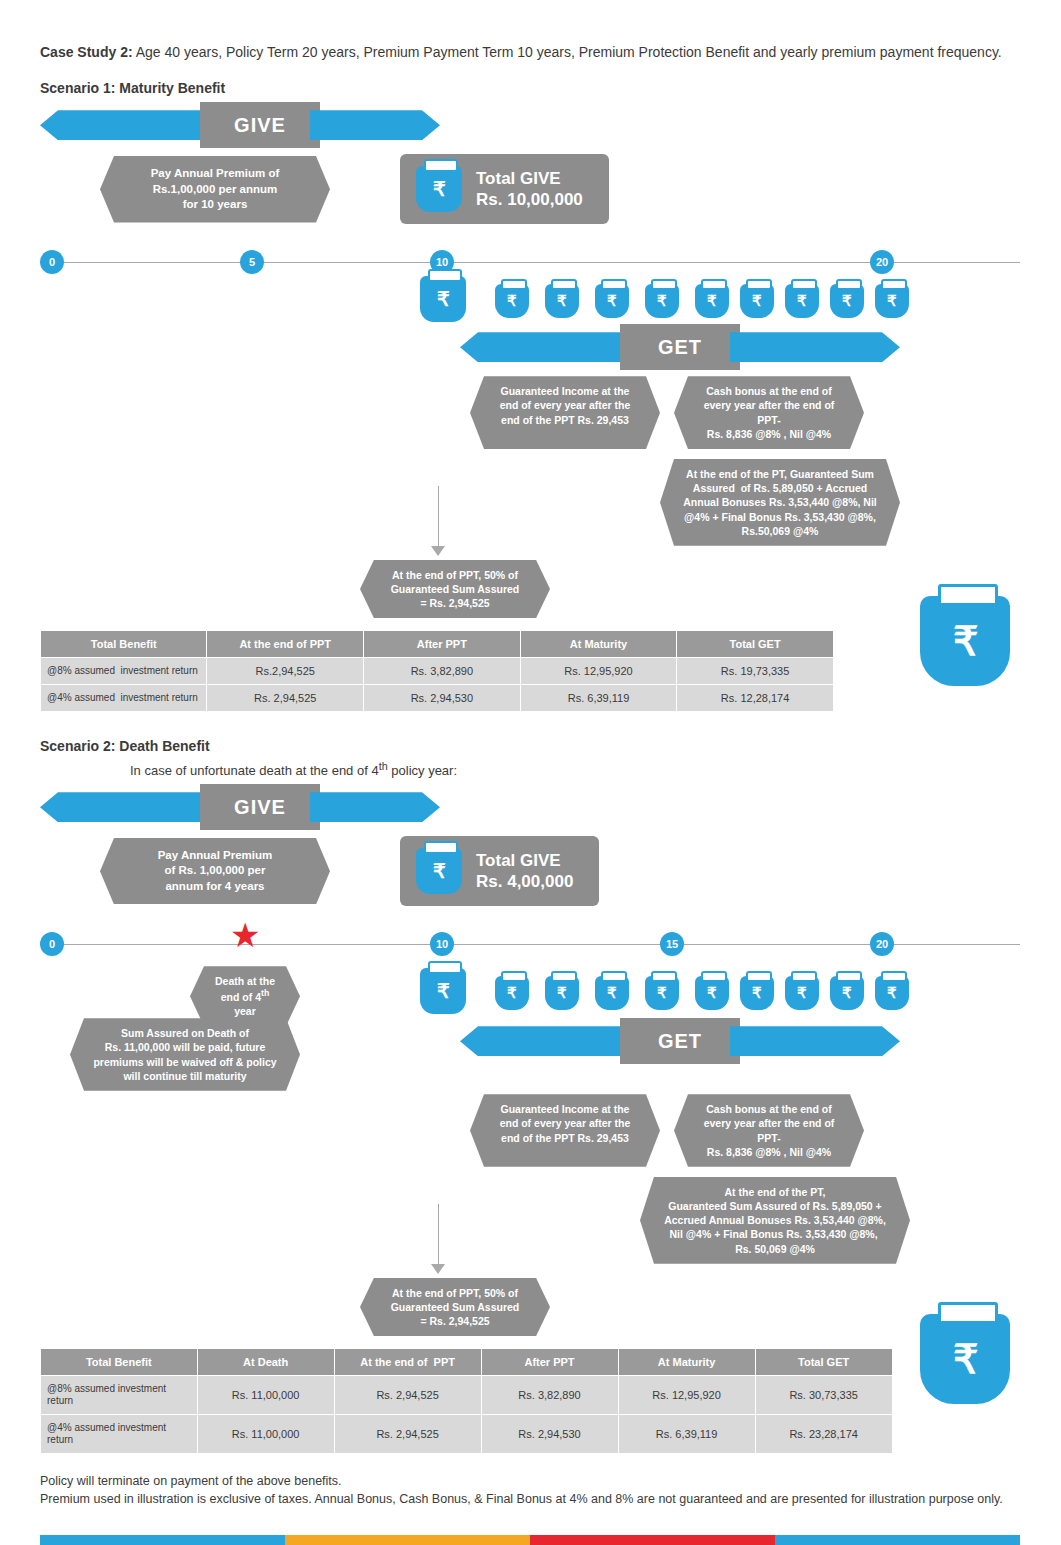Case Study 2: Age 40 years, Policy Term 20 years, Premium Payment Term 10 years, Premium Protection Benefit and yearly premium payment frequency.
Scenario 1: Maturity Benefit
GIVE
Pay Annual Premium of
Rs.1,00,000 per annum
for 10 years
₹ Total GIVE
Rs. 10,00,000
0
5
10
20
₹ ₹ ₹ ₹ ₹ ₹ ₹ ₹ ₹ ₹
GET
Guaranteed Income at the end of every year after the end of the PPT Rs. 29,453
Cash bonus at the end of every year after the end of PPT-
Rs. 8,836 @8% , Nil @4%
At the end of the PT, Guaranteed Sum Assured of Rs. 5,89,050 + Accrued Annual Bonuses Rs. 3,53,440 @8%, Nil @4% + Final Bonus Rs. 3,53,430 @8%, Rs.50,069 @4%
At the end of PPT, 50% of Guaranteed Sum Assured
= Rs. 2,94,525
| Total Benefit | At the end of PPT | After PPT | At Maturity | Total GET | |
| --- | --- | --- | --- | --- | --- |
| @8% assumed investment return | Rs.2,94,525 | Rs. 3,82,890 | Rs. 12,95,920 | Rs. 19,73,335 | |
| @4% assumed investment return | Rs. 2,94,525 | Rs. 2,94,530 | Rs. 6,39,119 | Rs. 12,28,174 | |
₹
Scenario 2: Death Benefit
In case of unfortunate death at the end of 4th policy year:
GIVE
Pay Annual Premium
of Rs. 1,00,000 per
annum for 4 years
₹ Total GIVE
Rs. 4,00,000
0
10
15
20
★
Death at the end of 4th year
₹ ₹ ₹ ₹ ₹ ₹ ₹ ₹ ₹ ₹
Sum Assured on Death of
Rs. 11,00,000 will be paid, future premiums will be waived off & policy will continue till maturity
GET
Guaranteed Income at the end of every year after the end of the PPT Rs. 29,453
Cash bonus at the end of every year after the end of PPT-
Rs. 8,836 @8% , Nil @4%
At the end of the PT,
Guaranteed Sum Assured of Rs. 5,89,050 + Accrued Annual Bonuses Rs. 3,53,440 @8%, Nil @4% + Final Bonus Rs. 3,53,430 @8%, Rs. 50,069 @4%
At the end of PPT, 50% of Guaranteed Sum Assured
= Rs. 2,94,525
| Total Benefit | At Death | At the end of PPT | After PPT | At Maturity | Total GET | |
| --- | --- | --- | --- | --- | --- | --- |
| @8% assumed investment return | Rs. 11,00,000 | Rs. 2,94,525 | Rs. 3,82,890 | Rs. 12,95,920 | Rs. 30,73,335 | |
| @4% assumed investment return | Rs. 11,00,000 | Rs. 2,94,525 | Rs. 2,94,530 | Rs. 6,39,119 | Rs. 23,28,174 | |
₹
Policy will terminate on payment of the above benefits.
Premium used in illustration is exclusive of taxes. Annual Bonus, Cash Bonus, & Final Bonus at 4% and 8% are not guaranteed and are presented for illustration purpose only.